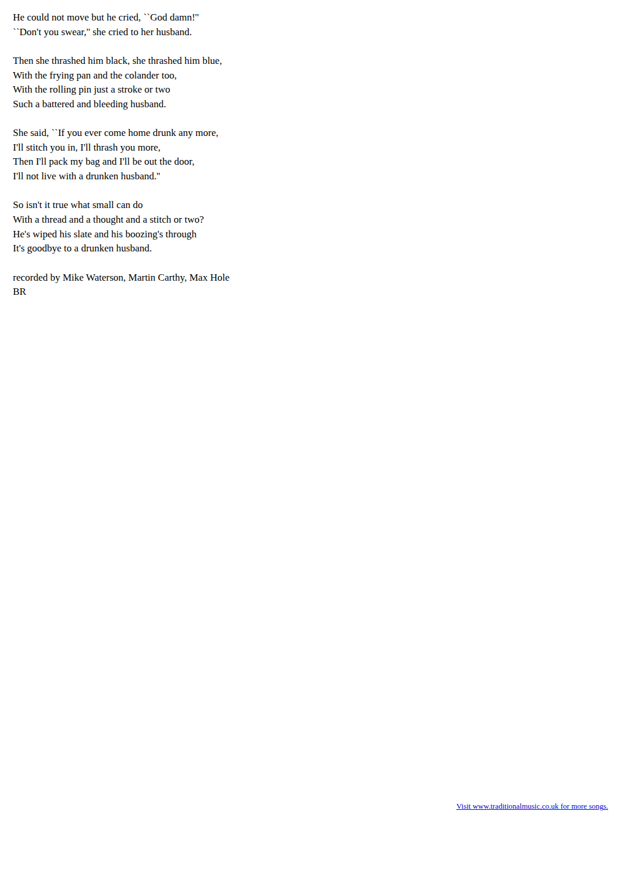He could not move but he cried, ``God damn!''
``Don't you swear,'' she cried to her husband.
Then she thrashed him black, she thrashed him blue,
With the frying pan and the colander too,
With the rolling pin just a stroke or two
Such a battered and bleeding husband.
She said, ``If you ever come home drunk any more,
I'll stitch you in, I'll thrash you more,
Then I'll pack my bag and I'll be out the door,
I'll not live with a drunken husband.''
So isn't it true what small can do
With a thread and a thought and a stitch or two?
He's wiped his slate and his boozing's through
It's goodbye to a drunken husband.
recorded by Mike Waterson, Martin Carthy, Max Hole
BR
Visit www.traditionalmusic.co.uk for more songs.